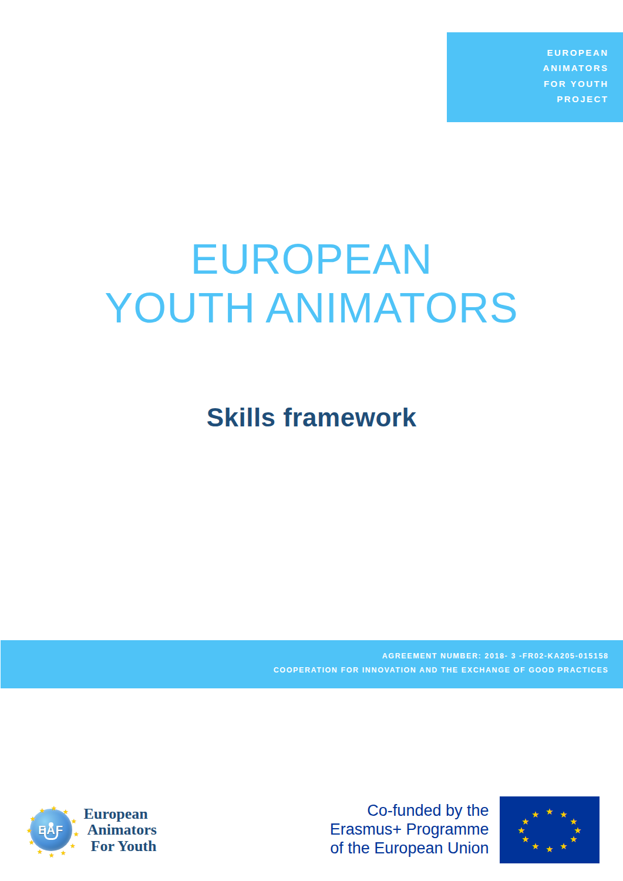EUROPEAN ANIMATORS FOR YOUTH PROJECT
EUROPEAN YOUTH ANIMATORS
Skills framework
AGREEMENT NUMBER: 2018- 3 -FR02-KA205-015158 COOPERATION FOR INNOVATION AND THE EXCHANGE OF GOOD PRACTICES
★ ★ ★ ★ ★ ★ ★ ★ ★ ★ ★ ★
EAF
European Animators For Youth
Co-funded by the Erasmus+ Programme of the European Union
★ ★ ★ ★ ★ ★ ★ ★ ★ ★ ★ ★